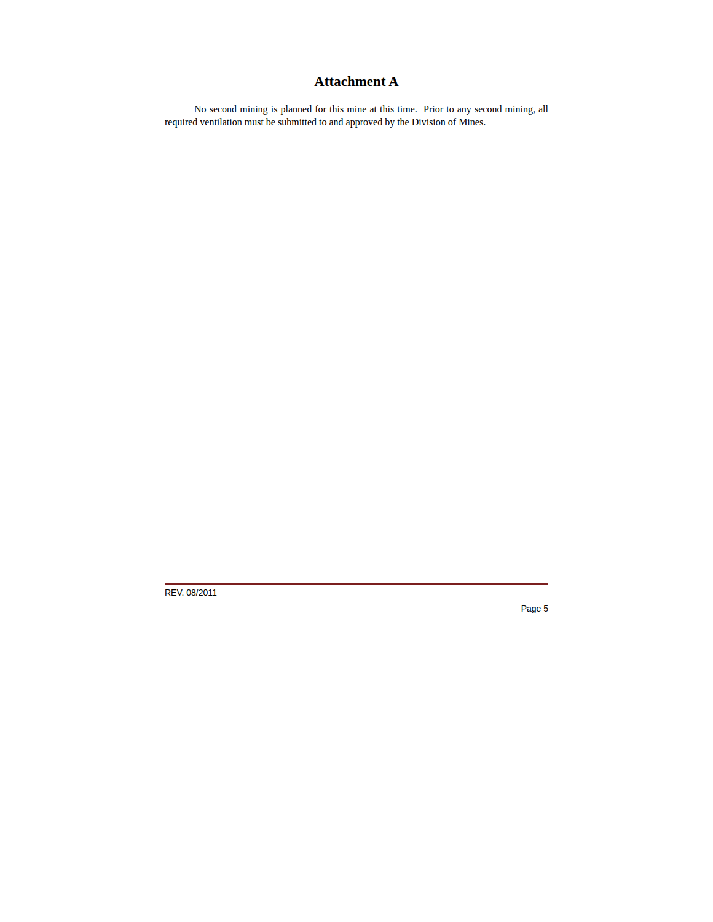Attachment A
No second mining is planned for this mine at this time. Prior to any second mining, all required ventilation must be submitted to and approved by the Division of Mines.
REV. 08/2011 Page 5